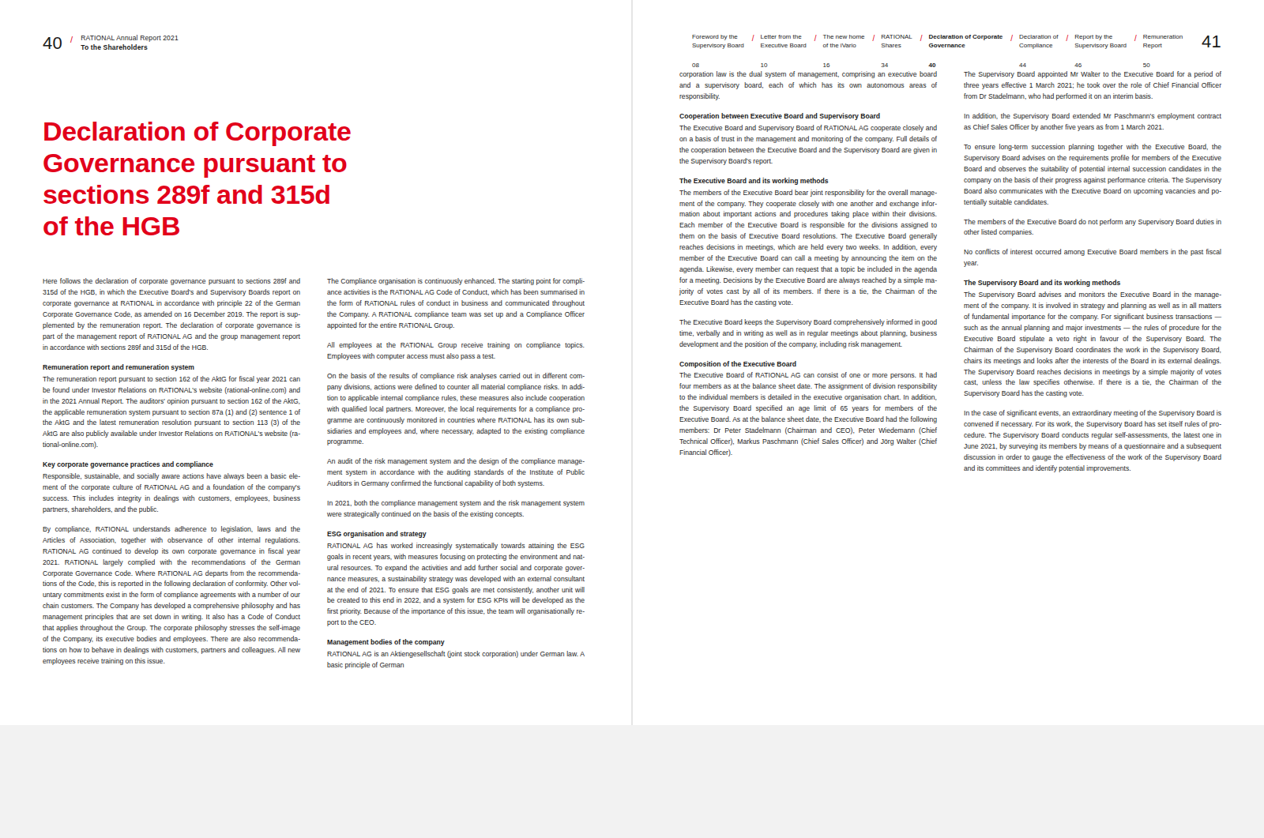40 / RATIONAL Annual Report 2021
To the Shareholders
Declaration of Corporate Governance pursuant to sections 289f and 315d of the HGB
Here follows the declaration of corporate governance pursuant to sections 289f and 315d of the HGB, in which the Executive Board's and Supervisory Boards report on corporate governance at RATIONAL in accordance with principle 22 of the German Corporate Governance Code, as amended on 16 December 2019. The report is supplemented by the remuneration report. The declaration of corporate governance is part of the management report of RATIONAL AG and the group management report in accordance with sections 289f and 315d of the HGB.
Remuneration report and remuneration system
The remuneration report pursuant to section 162 of the AktG for fiscal year 2021 can be found under Investor Relations on RATIONAL's website (rational-online.com) and in the 2021 Annual Report. The auditors' opinion pursuant to section 162 of the AktG, the applicable remuneration system pursuant to section 87a (1) and (2) sentence 1 of the AktG and the latest remuneration resolution pursuant to section 113 (3) of the AktG are also publicly available under Investor Relations on RATIONAL's website (rational-online.com).
Key corporate governance practices and compliance
Responsible, sustainable, and socially aware actions have always been a basic element of the corporate culture of RATIONAL AG and a foundation of the company's success. This includes integrity in dealings with customers, employees, business partners, shareholders, and the public.
By compliance, RATIONAL understands adherence to legislation, laws and the Articles of Association, together with observance of other internal regulations. RATIONAL AG continued to develop its own corporate governance in fiscal year 2021. RATIONAL largely complied with the recommendations of the German Corporate Governance Code. Where RATIONAL AG departs from the recommendations of the Code, this is reported in the following declaration of conformity. Other voluntary commitments exist in the form of compliance agreements with a number of our chain customers. The Company has developed a comprehensive philosophy and has management principles that are set down in writing. It also has a Code of Conduct that applies throughout the Group. The corporate philosophy stresses the self-image of the Company, its executive bodies and employees. There are also recommendations on how to behave in dealings with customers, partners and colleagues. All new employees receive training on this issue.
The Compliance organisation is continuously enhanced. The starting point for compliance activities is the RATIONAL AG Code of Conduct, which has been summarised in the form of RATIONAL rules of conduct in business and communicated throughout the Company. A RATIONAL compliance team was set up and a Compliance Officer appointed for the entire RATIONAL Group.
All employees at the RATIONAL Group receive training on compliance topics. Employees with computer access must also pass a test.
On the basis of the results of compliance risk analyses carried out in different company divisions, actions were defined to counter all material compliance risks. In addition to applicable internal compliance rules, these measures also include cooperation with qualified local partners. Moreover, the local requirements for a compliance programme are continuously monitored in countries where RATIONAL has its own subsidiaries and employees and, where necessary, adapted to the existing compliance programme.
An audit of the risk management system and the design of the compliance management system in accordance with the auditing standards of the Institute of Public Auditors in Germany confirmed the functional capability of both systems.
In 2021, both the compliance management system and the risk management system were strategically continued on the basis of the existing concepts.
ESG organisation and strategy
RATIONAL AG has worked increasingly systematically towards attaining the ESG goals in recent years, with measures focusing on protecting the environment and natural resources. To expand the activities and add further social and corporate governance measures, a sustainability strategy was developed with an external consultant at the end of 2021. To ensure that ESG goals are met consistently, another unit will be created to this end in 2022, and a system for ESG KPIs will be developed as the first priority. Because of the importance of this issue, the team will organisationally report to the CEO.
Management bodies of the company
RATIONAL AG is an Aktiengesellschaft (joint stock corporation) under German law. A basic principle of German
Foreword by the
Supervisory Board08
/
Letter from the
Executive Board10
/
The new home
of the iVario16
/
RATIONAL
Shares34
/
Declaration of Corporate
Governance40
/
Declaration of
Compliance44
/
Report by the
Supervisory Board46
/
Remuneration
Report50
41
corporation law is the dual system of management, comprising an executive board and a supervisory board, each of which has its own autonomous areas of responsibility.
Cooperation between Executive Board and Supervisory Board
The Executive Board and Supervisory Board of RATIONAL AG cooperate closely and on a basis of trust in the management and monitoring of the company. Full details of the cooperation between the Executive Board and the Supervisory Board are given in the Supervisory Board's report.
The Executive Board and its working methods
The members of the Executive Board bear joint responsibility for the overall management of the company. They cooperate closely with one another and exchange information about important actions and procedures taking place within their divisions. Each member of the Executive Board is responsible for the divisions assigned to them on the basis of Executive Board resolutions. The Executive Board generally reaches decisions in meetings, which are held every two weeks. In addition, every member of the Executive Board can call a meeting by announcing the item on the agenda. Likewise, every member can request that a topic be included in the agenda for a meeting. Decisions by the Executive Board are always reached by a simple majority of votes cast by all of its members. If there is a tie, the Chairman of the Executive Board has the casting vote.
The Executive Board keeps the Supervisory Board comprehensively informed in good time, verbally and in writing as well as in regular meetings about planning, business development and the position of the company, including risk management.
Composition of the Executive Board
The Executive Board of RATIONAL AG can consist of one or more persons. It had four members as at the balance sheet date. The assignment of division responsibility to the individual members is detailed in the executive organisation chart. In addition, the Supervisory Board specified an age limit of 65 years for members of the Executive Board. As at the balance sheet date, the Executive Board had the following members: Dr Peter Stadelmann (Chairman and CEO), Peter Wiedemann (Chief Technical Officer), Markus Paschmann (Chief Sales Officer) and Jörg Walter (Chief Financial Officer).
The Supervisory Board appointed Mr Walter to the Executive Board for a period of three years effective 1 March 2021; he took over the role of Chief Financial Officer from Dr Stadelmann, who had performed it on an interim basis.
In addition, the Supervisory Board extended Mr Paschmann's employment contract as Chief Sales Officer by another five years as from 1 March 2021.
To ensure long-term succession planning together with the Executive Board, the Supervisory Board advises on the requirements profile for members of the Executive Board and observes the suitability of potential internal succession candidates in the company on the basis of their progress against performance criteria. The Supervisory Board also communicates with the Executive Board on upcoming vacancies and potentially suitable candidates.
The members of the Executive Board do not perform any Supervisory Board duties in other listed companies.
No conflicts of interest occurred among Executive Board members in the past fiscal year.
The Supervisory Board and its working methods
The Supervisory Board advises and monitors the Executive Board in the management of the company. It is involved in strategy and planning as well as in all matters of fundamental importance for the company. For significant business transactions — such as the annual planning and major investments — the rules of procedure for the Executive Board stipulate a veto right in favour of the Supervisory Board. The Chairman of the Supervisory Board coordinates the work in the Supervisory Board, chairs its meetings and looks after the interests of the Board in its external dealings. The Supervisory Board reaches decisions in meetings by a simple majority of votes cast, unless the law specifies otherwise. If there is a tie, the Chairman of the Supervisory Board has the casting vote.
In the case of significant events, an extraordinary meeting of the Supervisory Board is convened if necessary. For its work, the Supervisory Board has set itself rules of procedure. The Supervisory Board conducts regular self-assessments, the latest one in June 2021, by surveying its members by means of a questionnaire and a subsequent discussion in order to gauge the effectiveness of the work of the Supervisory Board and its committees and identify potential improvements.